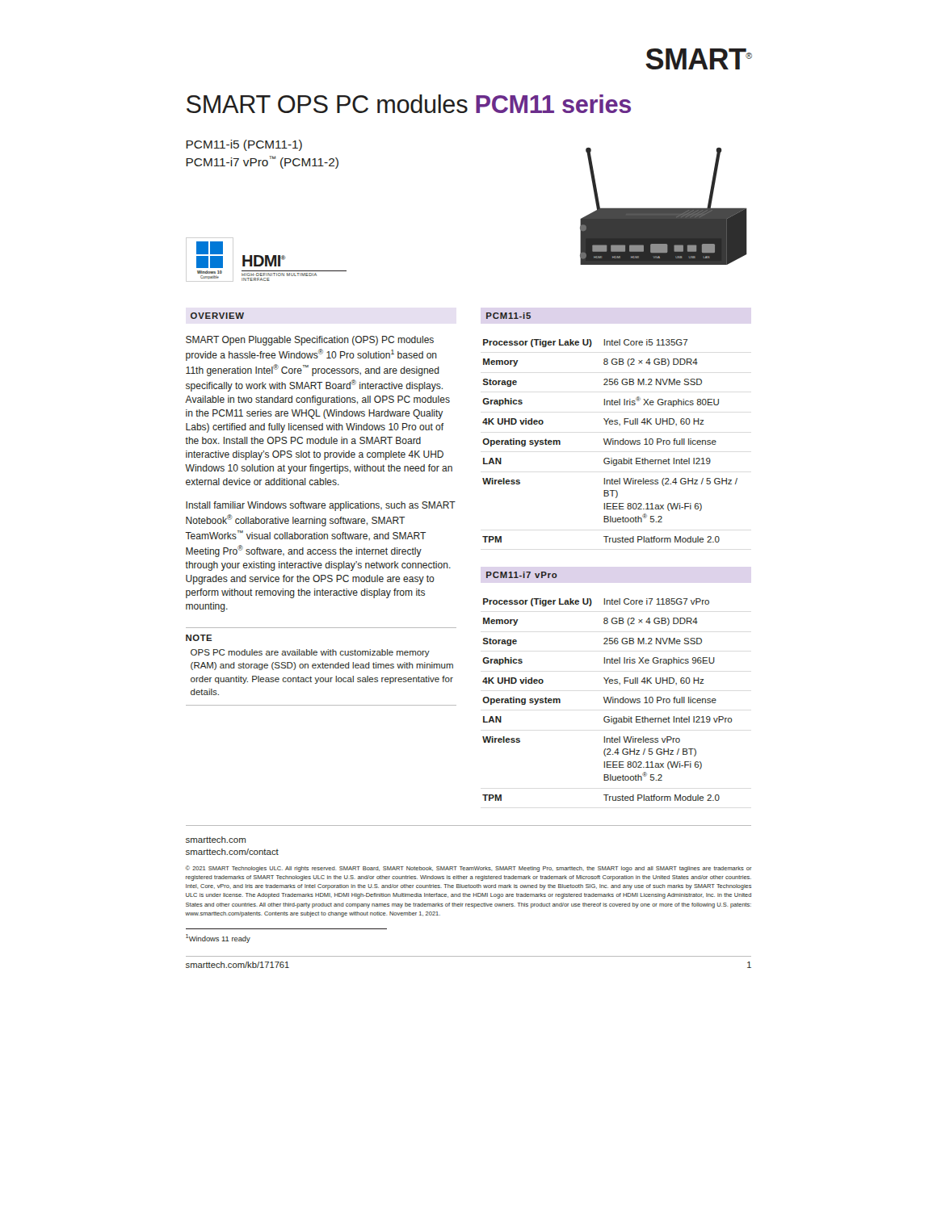SMART®
SMART OPS PC modules PCM11 series
PCM11-i5 (PCM11-1)
PCM11-i7 vPro™ (PCM11-2)
Windows 10
Compatible
HDMI®
HIGH-DEFINITION MULTIMEDIA INTERFACE
HDMI HDMI HDMI VGA USB USB LAN
OVERVIEW
SMART Open Pluggable Specification (OPS) PC modules provide a hassle-free Windows® 10 Pro solution1 based on 11th generation Intel® Core™ processors, and are designed specifically to work with SMART Board® interactive displays. Available in two standard configurations, all OPS PC modules in the PCM11 series are WHQL (Windows Hardware Quality Labs) certified and fully licensed with Windows 10 Pro out of the box. Install the OPS PC module in a SMART Board interactive display’s OPS slot to provide a complete 4K UHD Windows 10 solution at your fingertips, without the need for an external device or additional cables.
Install familiar Windows software applications, such as SMART Notebook® collaborative learning software, SMART TeamWorks™ visual collaboration software, and SMART Meeting Pro® software, and access the internet directly through your existing interactive display’s network connection. Upgrades and service for the OPS PC module are easy to perform without removing the interactive display from its mounting.
NOTE
OPS PC modules are available with customizable memory (RAM) and storage (SSD) on extended lead times with minimum order quantity. Please contact your local sales representative for details.
PCM11-i5
| Processor (Tiger Lake U) | Intel Core i5 1135G7 |
| Memory | 8 GB (2 × 4 GB) DDR4 |
| Storage | 256 GB M.2 NVMe SSD |
| Graphics | Intel Iris ® Xe Graphics 80EU |
| 4K UHD video | Yes, Full 4K UHD, 60 Hz |
| Operating system | Windows 10 Pro full license |
| LAN | Gigabit Ethernet Intel I219 |
| Wireless | Intel Wireless (2.4 GHz / 5 GHz / BT) IEEE 802.11ax (Wi-Fi 6) Bluetooth ® 5.2 |
| TPM | Trusted Platform Module 2.0 |
PCM11-i7 vPro
| Processor (Tiger Lake U) | Intel Core i7 1185G7 vPro |
| Memory | 8 GB (2 × 4 GB) DDR4 |
| Storage | 256 GB M.2 NVMe SSD |
| Graphics | Intel Iris Xe Graphics 96EU |
| 4K UHD video | Yes, Full 4K UHD, 60 Hz |
| Operating system | Windows 10 Pro full license |
| LAN | Gigabit Ethernet Intel I219 vPro |
| Wireless | Intel Wireless vPro (2.4 GHz / 5 GHz / BT) IEEE 802.11ax (Wi-Fi 6) Bluetooth ® 5.2 |
| TPM | Trusted Platform Module 2.0 |
smarttech.com
smarttech.com/contact
© 2021 SMART Technologies ULC. All rights reserved. SMART Board, SMART Notebook, SMART TeamWorks, SMART Meeting Pro, smarttech, the SMART logo and all SMART taglines are trademarks or registered trademarks of SMART Technologies ULC in the U.S. and/or other countries. Windows is either a registered trademark or trademark of Microsoft Corporation in the United States and/or other countries. Intel, Core, vPro, and Iris are trademarks of Intel Corporation in the U.S. and/or other countries. The Bluetooth word mark is owned by the Bluetooth SIG, Inc. and any use of such marks by SMART Technologies ULC is under license. The Adopted Trademarks HDMI, HDMI High-Definition Multimedia Interface, and the HDMI Logo are trademarks or registered trademarks of HDMI Licensing Administrator, Inc. in the United States and other countries. All other third-party product and company names may be trademarks of their respective owners. This product and/or use thereof is covered by one or more of the following U.S. patents: www.smarttech.com/patents. Contents are subject to change without notice. November 1, 2021.
1Windows 11 ready
smarttech.com/kb/171761 1